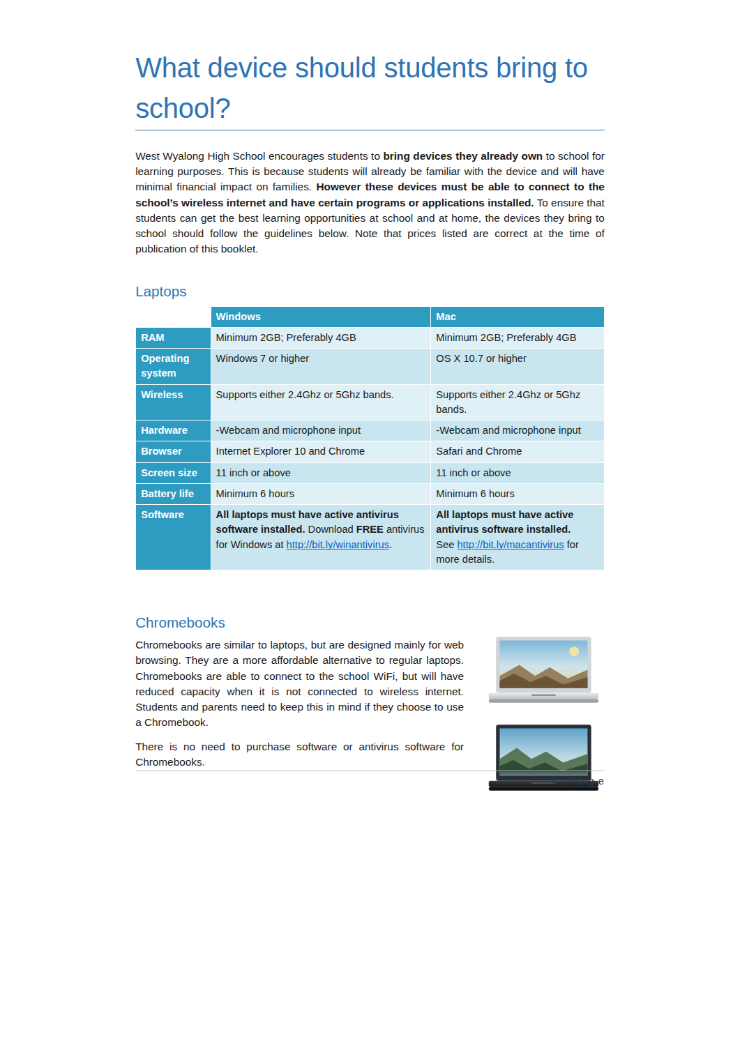What device should students bring to school?
West Wyalong High School encourages students to bring devices they already own to school for learning purposes. This is because students will already be familiar with the device and will have minimal financial impact on families. However these devices must be able to connect to the school’s wireless internet and have certain programs or applications installed. To ensure that students can get the best learning opportunities at school and at home, the devices they bring to school should follow the guidelines below. Note that prices listed are correct at the time of publication of this booklet.
Laptops
| | Windows | Mac |
| --- | --- | --- |
| RAM | Minimum 2GB; Preferably 4GB | Minimum 2GB; Preferably 4GB |
| Operating system | Windows 7 or higher | OS X 10.7 or higher |
| Wireless | Supports either 2.4Ghz or 5Ghz bands. | Supports either 2.4Ghz or 5Ghz bands. |
| Hardware | -Webcam and microphone input | -Webcam and microphone input |
| Browser | Internet Explorer 10 and Chrome | Safari and Chrome |
| Screen size | 11 inch or above | 11 inch or above |
| Battery life | Minimum 6 hours | Minimum 6 hours |
| Software | All laptops must have active antivirus software installed. Download FREE antivirus for Windows at http://bit.ly/winantivirus . | All laptops must have active antivirus software installed. See http://bit.ly/macantivirus for more details. |
Chromebooks
Chromebooks are similar to laptops, but are designed mainly for web browsing. They are a more affordable alternative to regular laptops. Chromebooks are able to connect to the school WiFi, but will have reduced capacity when it is not connected to wireless internet. Students and parents need to keep this in mind if they choose to use a Chromebook.
There is no need to purchase software or antivirus software for Chromebooks.
4 | P a g e